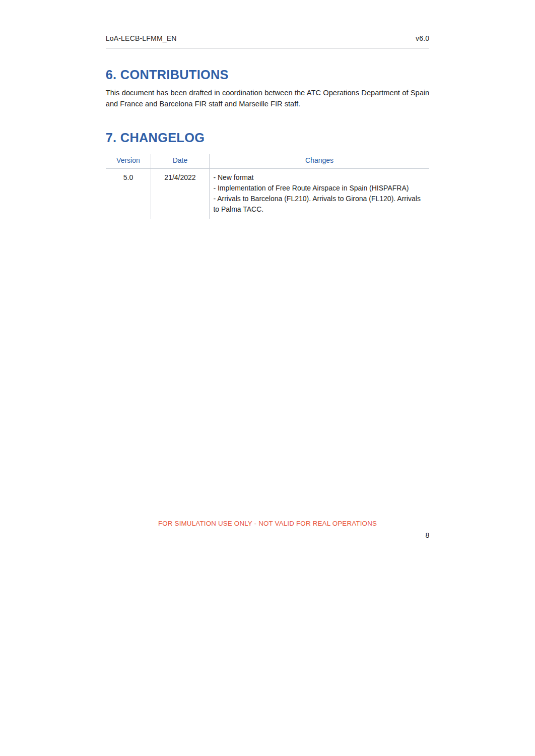LoA-LECB-LFMM_EN
v6.0
6. CONTRIBUTIONS
This document has been drafted in coordination between the ATC Operations Department of Spain and France and Barcelona FIR staff and Marseille FIR staff.
7. CHANGELOG
| Version | Date | Changes |
| --- | --- | --- |
| 5.0 | 21/4/2022 | - New format - Implementation of Free Route Airspace in Spain (HISPAFRA) - Arrivals to Barcelona (FL210). Arrivals to Girona (FL120). Arrivals to Palma TACC. |
FOR SIMULATION USE ONLY - NOT VALID FOR REAL OPERATIONS
8